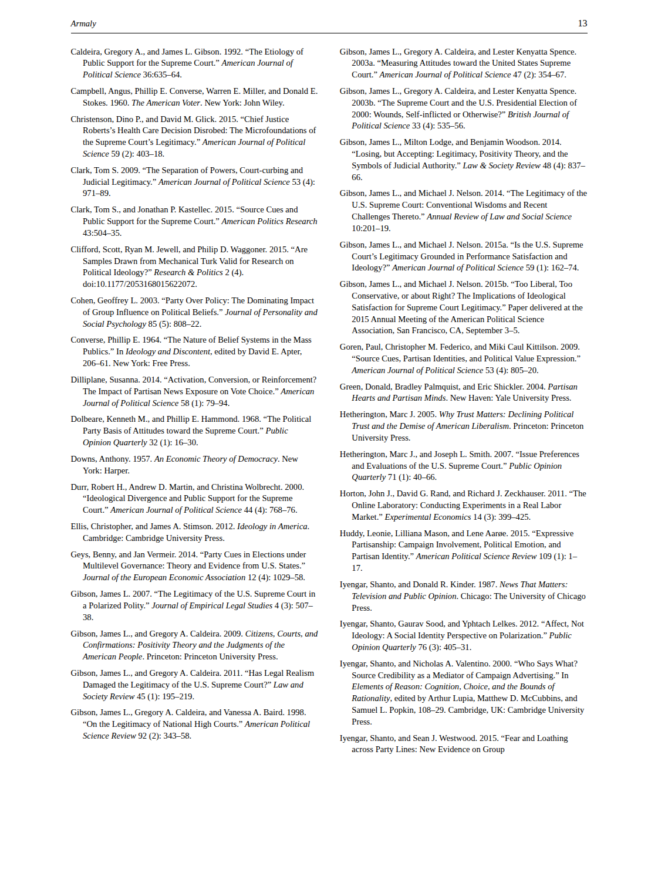Armaly 13
Caldeira, Gregory A., and James L. Gibson. 1992. “The Etiology of Public Support for the Supreme Court.” American Journal of Political Science 36:635–64.
Campbell, Angus, Phillip E. Converse, Warren E. Miller, and Donald E. Stokes. 1960. The American Voter. New York: John Wiley.
Christenson, Dino P., and David M. Glick. 2015. “Chief Justice Roberts’s Health Care Decision Disrobed: The Microfoundations of the Supreme Court’s Legitimacy.” American Journal of Political Science 59 (2): 403–18.
Clark, Tom S. 2009. “The Separation of Powers, Court-curbing and Judicial Legitimacy.” American Journal of Political Science 53 (4): 971–89.
Clark, Tom S., and Jonathan P. Kastellec. 2015. “Source Cues and Public Support for the Supreme Court.” American Politics Research 43:504–35.
Clifford, Scott, Ryan M. Jewell, and Philip D. Waggoner. 2015. “Are Samples Drawn from Mechanical Turk Valid for Research on Political Ideology?” Research & Politics 2 (4). doi:10.1177/2053168015622072.
Cohen, Geoffrey L. 2003. “Party Over Policy: The Dominating Impact of Group Influence on Political Beliefs.” Journal of Personality and Social Psychology 85 (5): 808–22.
Converse, Phillip E. 1964. “The Nature of Belief Systems in the Mass Publics.” In Ideology and Discontent, edited by David E. Apter, 206–61. New York: Free Press.
Dilliplane, Susanna. 2014. “Activation, Conversion, or Reinforcement? The Impact of Partisan News Exposure on Vote Choice.” American Journal of Political Science 58 (1): 79–94.
Dolbeare, Kenneth M., and Phillip E. Hammond. 1968. “The Political Party Basis of Attitudes toward the Supreme Court.” Public Opinion Quarterly 32 (1): 16–30.
Downs, Anthony. 1957. An Economic Theory of Democracy. New York: Harper.
Durr, Robert H., Andrew D. Martin, and Christina Wolbrecht. 2000. “Ideological Divergence and Public Support for the Supreme Court.” American Journal of Political Science 44 (4): 768–76.
Ellis, Christopher, and James A. Stimson. 2012. Ideology in America. Cambridge: Cambridge University Press.
Geys, Benny, and Jan Vermeir. 2014. “Party Cues in Elections under Multilevel Governance: Theory and Evidence from U.S. States.” Journal of the European Economic Association 12 (4): 1029–58.
Gibson, James L. 2007. “The Legitimacy of the U.S. Supreme Court in a Polarized Polity.” Journal of Empirical Legal Studies 4 (3): 507–38.
Gibson, James L., and Gregory A. Caldeira. 2009. Citizens, Courts, and Confirmations: Positivity Theory and the Judgments of the American People. Princeton: Princeton University Press.
Gibson, James L., and Gregory A. Caldeira. 2011. “Has Legal Realism Damaged the Legitimacy of the U.S. Supreme Court?” Law and Society Review 45 (1): 195–219.
Gibson, James L., Gregory A. Caldeira, and Vanessa A. Baird. 1998. “On the Legitimacy of National High Courts.” American Political Science Review 92 (2): 343–58.
Gibson, James L., Gregory A. Caldeira, and Lester Kenyatta Spence. 2003a. “Measuring Attitudes toward the United States Supreme Court.” American Journal of Political Science 47 (2): 354–67.
Gibson, James L., Gregory A. Caldeira, and Lester Kenyatta Spence. 2003b. “The Supreme Court and the U.S. Presidential Election of 2000: Wounds, Self-inflicted or Otherwise?” British Journal of Political Science 33 (4): 535–56.
Gibson, James L., Milton Lodge, and Benjamin Woodson. 2014. “Losing, but Accepting: Legitimacy, Positivity Theory, and the Symbols of Judicial Authority.” Law & Society Review 48 (4): 837–66.
Gibson, James L., and Michael J. Nelson. 2014. “The Legitimacy of the U.S. Supreme Court: Conventional Wisdoms and Recent Challenges Thereto.” Annual Review of Law and Social Science 10:201–19.
Gibson, James L., and Michael J. Nelson. 2015a. “Is the U.S. Supreme Court’s Legitimacy Grounded in Performance Satisfaction and Ideology?” American Journal of Political Science 59 (1): 162–74.
Gibson, James L., and Michael J. Nelson. 2015b. “Too Liberal, Too Conservative, or about Right? The Implications of Ideological Satisfaction for Supreme Court Legitimacy.” Paper delivered at the 2015 Annual Meeting of the American Political Science Association, San Francisco, CA, September 3–5.
Goren, Paul, Christopher M. Federico, and Miki Caul Kittilson. 2009. “Source Cues, Partisan Identities, and Political Value Expression.” American Journal of Political Science 53 (4): 805–20.
Green, Donald, Bradley Palmquist, and Eric Shickler. 2004. Partisan Hearts and Partisan Minds. New Haven: Yale University Press.
Hetherington, Marc J. 2005. Why Trust Matters: Declining Political Trust and the Demise of American Liberalism. Princeton: Princeton University Press.
Hetherington, Marc J., and Joseph L. Smith. 2007. “Issue Preferences and Evaluations of the U.S. Supreme Court.” Public Opinion Quarterly 71 (1): 40–66.
Horton, John J., David G. Rand, and Richard J. Zeckhauser. 2011. “The Online Laboratory: Conducting Experiments in a Real Labor Market.” Experimental Economics 14 (3): 399–425.
Huddy, Leonie, Lilliana Mason, and Lene Aarøe. 2015. “Expressive Partisanship: Campaign Involvement, Political Emotion, and Partisan Identity.” American Political Science Review 109 (1): 1–17.
Iyengar, Shanto, and Donald R. Kinder. 1987. News That Matters: Television and Public Opinion. Chicago: The University of Chicago Press.
Iyengar, Shanto, Gaurav Sood, and Yphtach Lelkes. 2012. “Affect, Not Ideology: A Social Identity Perspective on Polarization.” Public Opinion Quarterly 76 (3): 405–31.
Iyengar, Shanto, and Nicholas A. Valentino. 2000. “Who Says What? Source Credibility as a Mediator of Campaign Advertising.” In Elements of Reason: Cognition, Choice, and the Bounds of Rationality, edited by Arthur Lupia, Matthew D. McCubbins, and Samuel L. Popkin, 108–29. Cambridge, UK: Cambridge University Press.
Iyengar, Shanto, and Sean J. Westwood. 2015. “Fear and Loathing across Party Lines: New Evidence on Group